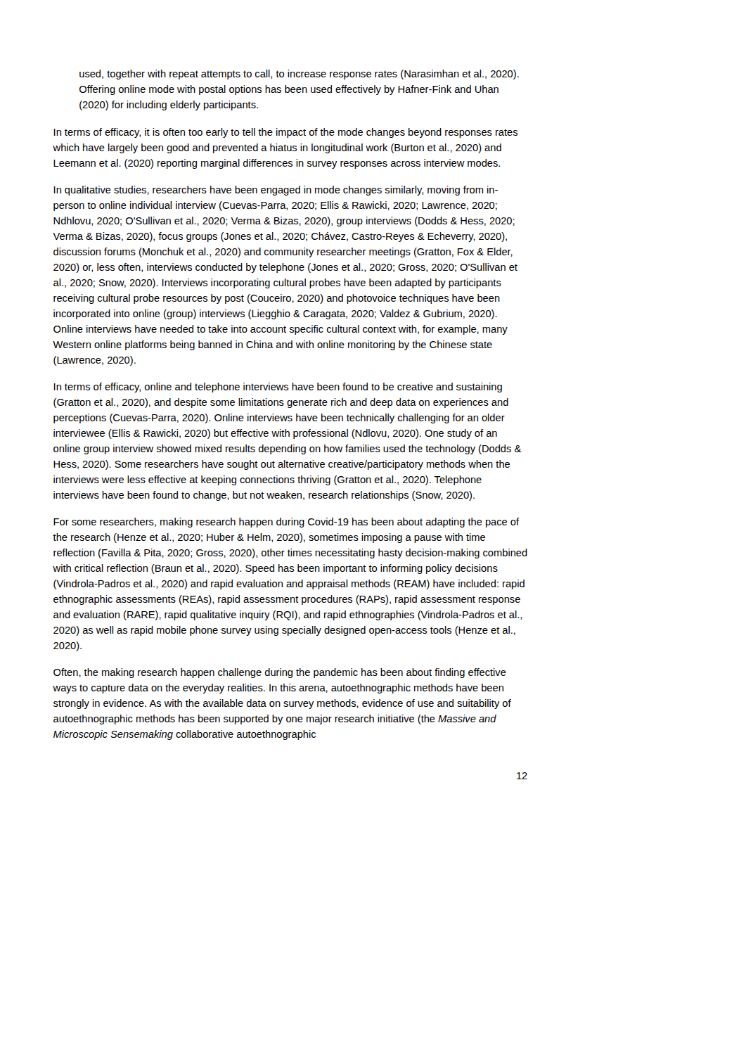used, together with repeat attempts to call, to increase response rates (Narasimhan et al., 2020). Offering online mode with postal options has been used effectively by Hafner-Fink and Uhan (2020) for including elderly participants.
In terms of efficacy, it is often too early to tell the impact of the mode changes beyond responses rates which have largely been good and prevented a hiatus in longitudinal work (Burton et al., 2020) and Leemann et al. (2020) reporting marginal differences in survey responses across interview modes.
In qualitative studies, researchers have been engaged in mode changes similarly, moving from in-person to online individual interview (Cuevas-Parra, 2020; Ellis & Rawicki, 2020; Lawrence, 2020; Ndhlovu, 2020; O'Sullivan et al., 2020; Verma & Bizas, 2020), group interviews (Dodds & Hess, 2020; Verma & Bizas, 2020), focus groups (Jones et al., 2020; Chávez, Castro-Reyes & Echeverry, 2020), discussion forums (Monchuk et al., 2020) and community researcher meetings (Gratton, Fox & Elder, 2020) or, less often, interviews conducted by telephone (Jones et al., 2020; Gross, 2020; O'Sullivan et al., 2020; Snow, 2020). Interviews incorporating cultural probes have been adapted by participants receiving cultural probe resources by post (Couceiro, 2020) and photovoice techniques have been incorporated into online (group) interviews (Liegghio & Caragata, 2020; Valdez & Gubrium, 2020). Online interviews have needed to take into account specific cultural context with, for example, many Western online platforms being banned in China and with online monitoring by the Chinese state (Lawrence, 2020).
In terms of efficacy, online and telephone interviews have been found to be creative and sustaining (Gratton et al., 2020), and despite some limitations generate rich and deep data on experiences and perceptions (Cuevas-Parra, 2020). Online interviews have been technically challenging for an older interviewee (Ellis & Rawicki, 2020) but effective with professional (Ndlovu, 2020). One study of an online group interview showed mixed results depending on how families used the technology (Dodds & Hess, 2020). Some researchers have sought out alternative creative/participatory methods when the interviews were less effective at keeping connections thriving (Gratton et al., 2020). Telephone interviews have been found to change, but not weaken, research relationships (Snow, 2020).
For some researchers, making research happen during Covid-19 has been about adapting the pace of the research (Henze et al., 2020; Huber & Helm, 2020), sometimes imposing a pause with time reflection (Favilla & Pita, 2020; Gross, 2020), other times necessitating hasty decision-making combined with critical reflection (Braun et al., 2020). Speed has been important to informing policy decisions (Vindrola-Padros et al., 2020) and rapid evaluation and appraisal methods (REAM) have included: rapid ethnographic assessments (REAs), rapid assessment procedures (RAPs), rapid assessment response and evaluation (RARE), rapid qualitative inquiry (RQI), and rapid ethnographies (Vindrola-Padros et al., 2020) as well as rapid mobile phone survey using specially designed open-access tools (Henze et al., 2020).
Often, the making research happen challenge during the pandemic has been about finding effective ways to capture data on the everyday realities. In this arena, autoethnographic methods have been strongly in evidence. As with the available data on survey methods, evidence of use and suitability of autoethnographic methods has been supported by one major research initiative (the Massive and Microscopic Sensemaking collaborative autoethnographic
12